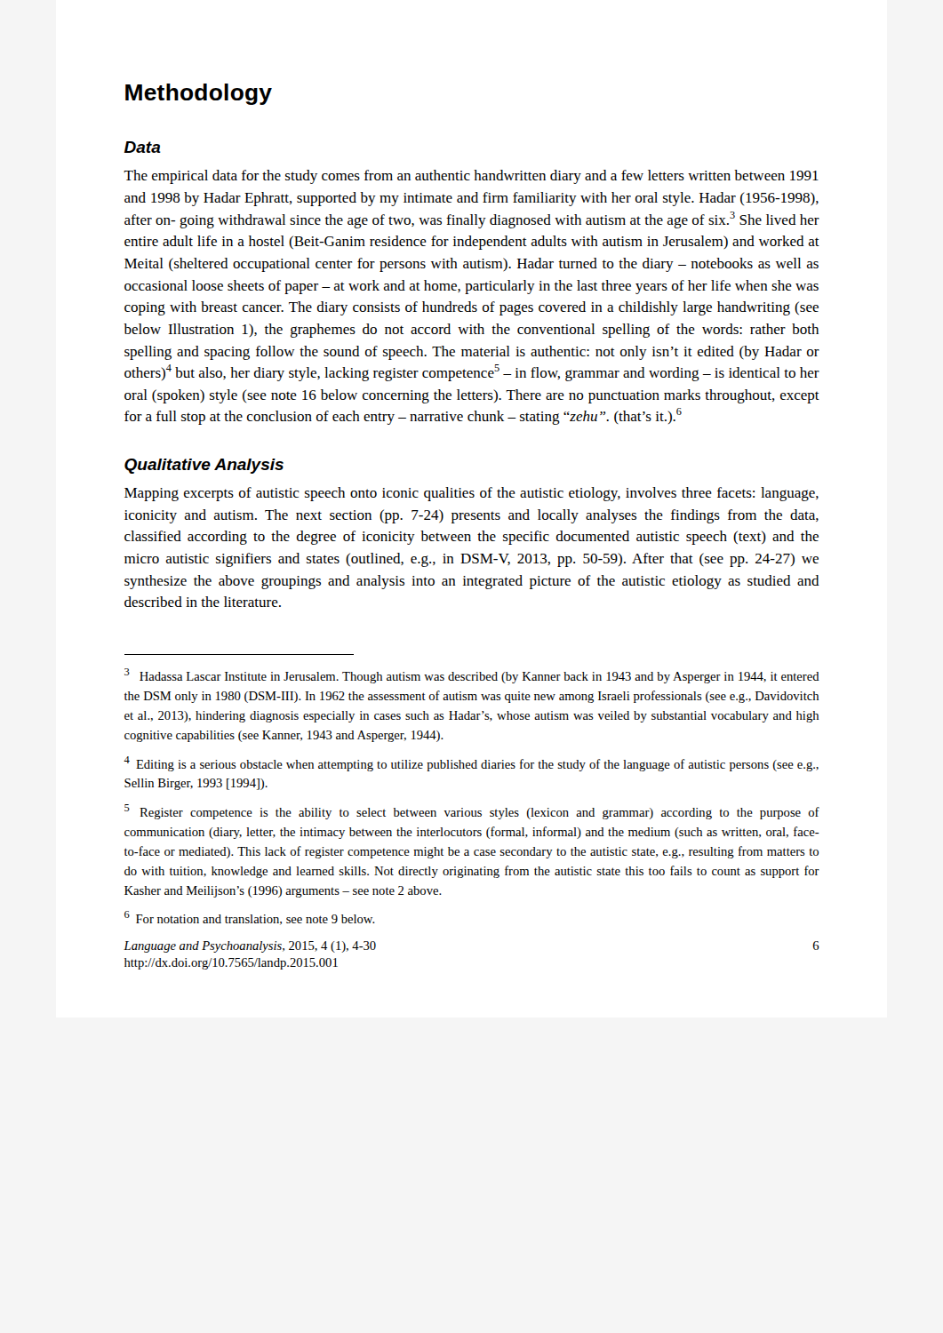Methodology
Data
The empirical data for the study comes from an authentic handwritten diary and a few letters written between 1991 and 1998 by Hadar Ephratt, supported by my intimate and firm familiarity with her oral style. Hadar (1956-1998), after on- going withdrawal since the age of two, was finally diagnosed with autism at the age of six.3 She lived her entire adult life in a hostel (Beit-Ganim residence for independent adults with autism in Jerusalem) and worked at Meital (sheltered occupational center for persons with autism). Hadar turned to the diary – notebooks as well as occasional loose sheets of paper – at work and at home, particularly in the last three years of her life when she was coping with breast cancer. The diary consists of hundreds of pages covered in a childishly large handwriting (see below Illustration 1), the graphemes do not accord with the conventional spelling of the words: rather both spelling and spacing follow the sound of speech. The material is authentic: not only isn’t it edited (by Hadar or others)4 but also, her diary style, lacking register competence5 – in flow, grammar and wording – is identical to her oral (spoken) style (see note 16 below concerning the letters). There are no punctuation marks throughout, except for a full stop at the conclusion of each entry – narrative chunk – stating “zehu”. (that’s it.).6
Qualitative Analysis
Mapping excerpts of autistic speech onto iconic qualities of the autistic etiology, involves three facets: language, iconicity and autism. The next section (pp. 7-24) presents and locally analyses the findings from the data, classified according to the degree of iconicity between the specific documented autistic speech (text) and the micro autistic signifiers and states (outlined, e.g., in DSM-V, 2013, pp. 50-59). After that (see pp. 24-27) we synthesize the above groupings and analysis into an integrated picture of the autistic etiology as studied and described in the literature.
3 Hadassa Lascar Institute in Jerusalem. Though autism was described (by Kanner back in 1943 and by Asperger in 1944, it entered the DSM only in 1980 (DSM-III). In 1962 the assessment of autism was quite new among Israeli professionals (see e.g., Davidovitch et al., 2013), hindering diagnosis especially in cases such as Hadar’s, whose autism was veiled by substantial vocabulary and high cognitive capabilities (see Kanner, 1943 and Asperger, 1944).
4 Editing is a serious obstacle when attempting to utilize published diaries for the study of the language of autistic persons (see e.g., Sellin Birger, 1993 [1994]).
5 Register competence is the ability to select between various styles (lexicon and grammar) according to the purpose of communication (diary, letter, the intimacy between the interlocutors (formal, informal) and the medium (such as written, oral, face-to-face or mediated). This lack of register competence might be a case secondary to the autistic state, e.g., resulting from matters to do with tuition, knowledge and learned skills. Not directly originating from the autistic state this too fails to count as support for Kasher and Meilijson’s (1996) arguments – see note 2 above.
6 For notation and translation, see note 9 below.
Language and Psychoanalysis, 2015, 4 (1), 4-30 http://dx.doi.org/10.7565/landp.2015.001
6